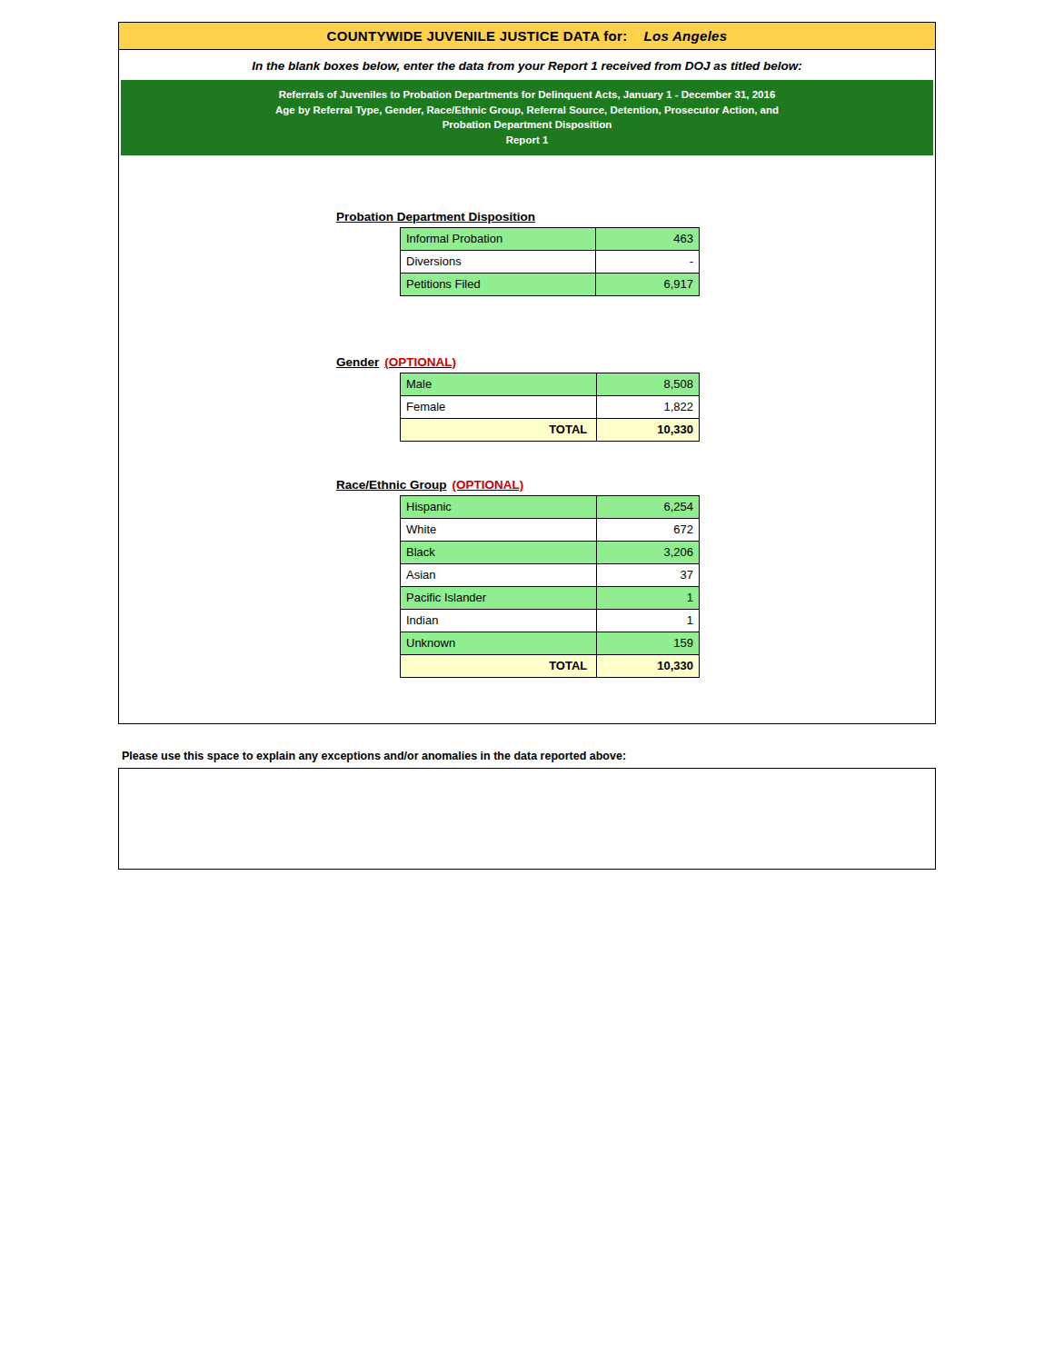COUNTYWIDE JUVENILE JUSTICE DATA for:Los Angeles
In the blank boxes below, enter the data from your Report 1 received from DOJ as titled below:
Referrals of Juveniles to Probation Departments for Delinquent Acts, January 1 - December 31, 2016
Age by Referral Type, Gender, Race/Ethnic Group, Referral Source, Detention, Prosecutor Action, and
Probation Department Disposition
Report 1
Probation Department Disposition
| Informal Probation | 463 |
| Diversions | - |
| Petitions Filed | 6,917 |
Gender(OPTIONAL)
| Male | 8,508 |
| Female | 1,822 |
| TOTAL | 10,330 |
Race/Ethnic Group(OPTIONAL)
| Hispanic | 6,254 |
| White | 672 |
| Black | 3,206 |
| Asian | 37 |
| Pacific Islander | 1 |
| Indian | 1 |
| Unknown | 159 |
| TOTAL | 10,330 |
Please use this space to explain any exceptions and/or anomalies in the data reported above: